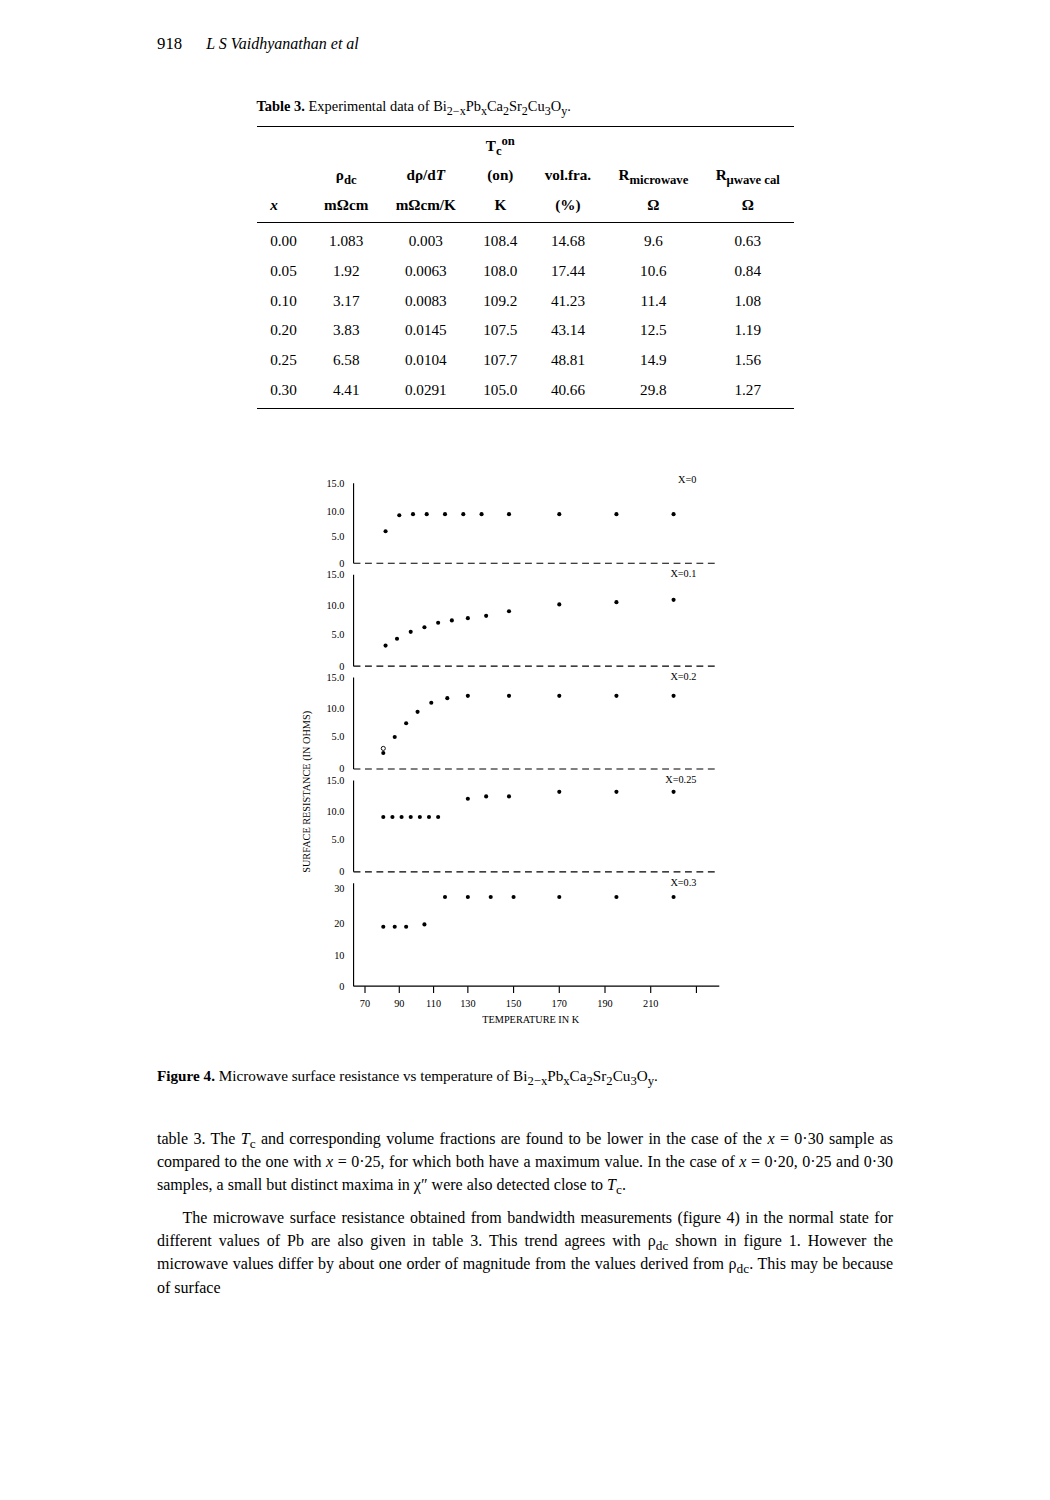918 L S Vaidhyanathan et al
Table 3. Experimental data of Bi 2−x Pb x Ca 2 Sr 2 Cu 3 O y .
| | | | T c on | | | |
| --- | --- | --- | --- | --- | --- | --- |
| | ρ dc | dρ/d T | (on) | vol.fra. | R microwave | R μwave cal |
| x | mΩcm | mΩcm/K | K | (%) | Ω | Ω |
| 0.00 | 1.083 | 0.003 | 108.4 | 14.68 | 9.6 | 0.63 |
| 0.05 | 1.92 | 0.0063 | 108.0 | 17.44 | 10.6 | 0.84 |
| 0.10 | 3.17 | 0.0083 | 109.2 | 41.23 | 11.4 | 1.08 |
| 0.20 | 3.83 | 0.0145 | 107.5 | 43.14 | 12.5 | 1.19 |
| 0.25 | 6.58 | 0.0104 | 107.7 | 48.81 | 14.9 | 1.56 |
| 0.30 | 4.41 | 0.0291 | 105.0 | 40.66 | 29.8 | 1.27 |
15.0 10.0 5.0 0 X=0 15.0 10.0 5.0 0 X=0.1 15.0 10.0 5.0 0 X=0.2 15.0 10.0 5.0 0 X=0.25 30 20 10 0 X=0.3 70 90 110 130 150 170 190 210 TEMPERATURE IN K SURFACE RESISTANCE (IN OHMS)
Figure 4. Microwave surface resistance vs temperature of Bi2−xPbxCa2Sr2Cu3Oy.
table 3. The Tc and corresponding volume fractions are found to be lower in the case of the x = 0·30 sample as compared to the one with x = 0·25, for which both have a maximum value. In the case of x = 0·20, 0·25 and 0·30 samples, a small but distinct maxima in χ″ were also detected close to Tc.
The microwave surface resistance obtained from bandwidth measurements (figure 4) in the normal state for different values of Pb are also given in table 3. This trend agrees with ρdc shown in figure 1. However the microwave values differ by about one order of magnitude from the values derived from ρdc. This may be because of surface